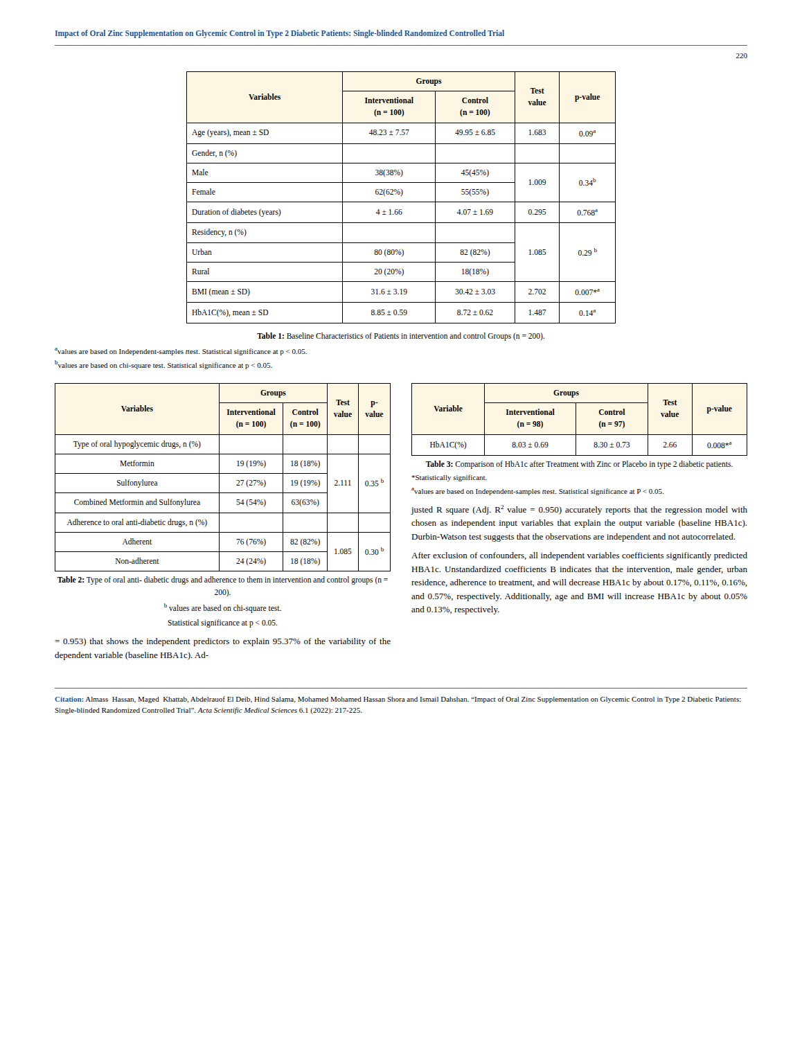Impact of Oral Zinc Supplementation on Glycemic Control in Type 2 Diabetic Patients: Single-blinded Randomized Controlled Trial
220
| Variables | Groups | Test value | p-value |
| --- | --- | --- | --- |
| Interventional (n = 100) | Control (n = 100) |
| Age (years), mean ± SD | 48.23 ± 7.57 | 49.95 ± 6.85 | 1.683 | 0.09 a |
| Gender, n (%) | | | | |
| Male | 38(38%) | 45(45%) | 1.009 | 0.34 b |
| Female | 62(62%) | 55(55%) |
| Duration of diabetes (years) | 4 ± 1.66 | 4.07 ± 1.69 | 0.295 | 0.768 a |
| Residency, n (%) | | | 1.085 | 0.29 b |
| Urban | 80 (80%) | 82 (82%) |
| Rural | 20 (20%) | 18(18%) |
| BMI (mean ± SD) | 31.6 ± 3.19 | 30.42 ± 3.03 | 2.702 | 0.007* a |
| HbA1C(%), mean ± SD | 8.85 ± 0.59 | 8.72 ± 0.62 | 1.487 | 0.14 a |
Table 1: Baseline Characteristics of Patients in intervention and control Groups (n = 200).
avalues are based on Independent-samples ttest. Statistical significance at p < 0.05.
bvalues are based on chi-square test. Statistical significance at p < 0.05.
| Variables | Groups | Test value | p- value |
| --- | --- | --- | --- |
| Interventional (n = 100) | Control (n = 100) |
| Type of oral hypoglycemic drugs, n (%) | | | | |
| Metformin | 19 (19%) | 18 (18%) | 2.111 | 0.35 b |
| Sulfonylurea | 27 (27%) | 19 (19%) |
| Combined Metformin and Sulfonylurea | 54 (54%) | 63(63%) |
| Adherence to oral anti-diabetic drugs, n (%) | | | | |
| Adherent | 76 (76%) | 82 (82%) | 1.085 | 0.30 b |
| Non-adherent | 24 (24%) | 18 (18%) |
Table 2: Type of oral anti- diabetic drugs and adherence to them in intervention and control groups (n = 200).
b values are based on chi-square test.
Statistical significance at p < 0.05.
= 0.953) that shows the independent predictors to explain 95.37% of the variability of the dependent variable (baseline HBA1c). Ad-
| Variable | Groups | Test value | p-value |
| --- | --- | --- | --- |
| Interventional (n = 98) | Control (n = 97) |
| HbA1C(%) | 8.03 ± 0.69 | 8.30 ± 0.73 | 2.66 | 0.008* a |
Table 3: Comparison of HbA1c after Treatment with Zinc or Placebo in type 2 diabetic patients.
*Statistically significant.
avalues are based on Independent-samples ttest. Statistical significance at P < 0.05.
justed R square (Adj. R2 value = 0.950) accurately reports that the regression model with chosen as independent input variables that explain the output variable (baseline HBA1c). Durbin-Watson test suggests that the observations are independent and not autocorrelated.
After exclusion of confounders, all independent variables coefficients significantly predicted HBA1c. Unstandardized coefficients B indicates that the intervention, male gender, urban residence, adherence to treatment, and will decrease HBA1c by about 0.17%, 0.11%, 0.16%, and 0.57%, respectively. Additionally, age and BMI will increase HBA1c by about 0.05% and 0.13%, respectively.
Citation: Almass Hassan, Maged Khattab, Abdelrauof El Deib, Hind Salama, Mohamed Mohamed Hassan Shora and Ismail Dahshan. “Impact of Oral Zinc Supplementation on Glycemic Control in Type 2 Diabetic Patients: Single-blinded Randomized Controlled Trial”. Acta Scientific Medical Sciences 6.1 (2022): 217-225.